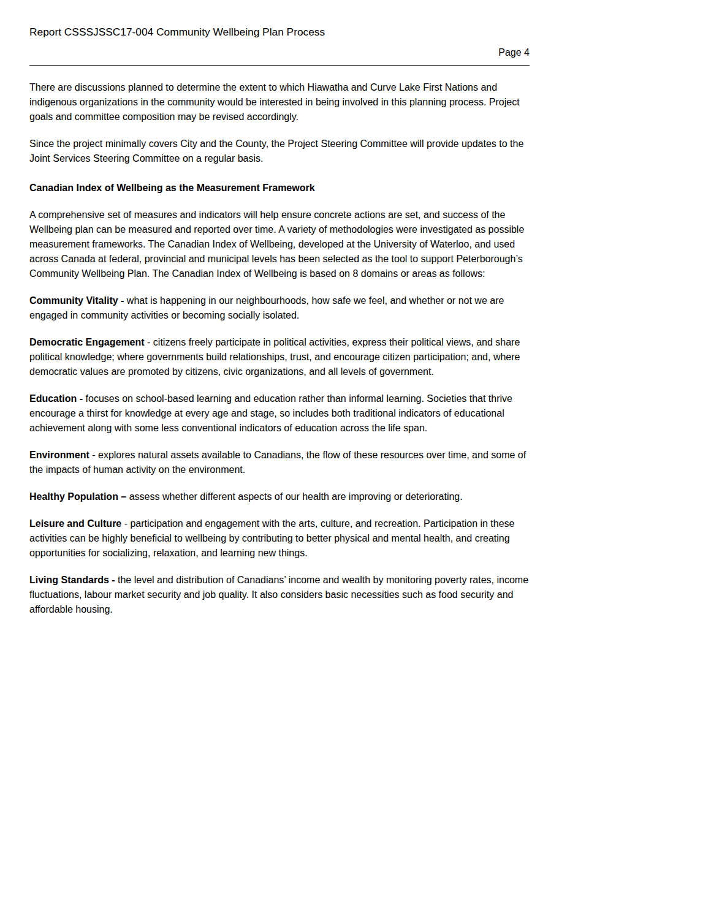Report CSSSJSSC17-004 Community Wellbeing Plan Process
Page 4
There are discussions planned to determine the extent to which Hiawatha and Curve Lake First Nations and indigenous organizations in the community would be interested in being involved in this planning process. Project goals and committee composition may be revised accordingly.
Since the project minimally covers City and the County, the Project Steering Committee will provide updates to the Joint Services Steering Committee on a regular basis.
Canadian Index of Wellbeing as the Measurement Framework
A comprehensive set of measures and indicators will help ensure concrete actions are set, and success of the Wellbeing plan can be measured and reported over time. A variety of methodologies were investigated as possible measurement frameworks. The Canadian Index of Wellbeing, developed at the University of Waterloo, and used across Canada at federal, provincial and municipal levels has been selected as the tool to support Peterborough’s Community Wellbeing Plan. The Canadian Index of Wellbeing is based on 8 domains or areas as follows:
Community Vitality - what is happening in our neighbourhoods, how safe we feel, and whether or not we are engaged in community activities or becoming socially isolated.
Democratic Engagement - citizens freely participate in political activities, express their political views, and share political knowledge; where governments build relationships, trust, and encourage citizen participation; and, where democratic values are promoted by citizens, civic organizations, and all levels of government.
Education - focuses on school-based learning and education rather than informal learning. Societies that thrive encourage a thirst for knowledge at every age and stage, so includes both traditional indicators of educational achievement along with some less conventional indicators of education across the life span.
Environment - explores natural assets available to Canadians, the flow of these resources over time, and some of the impacts of human activity on the environment.
Healthy Population – assess whether different aspects of our health are improving or deteriorating.
Leisure and Culture - participation and engagement with the arts, culture, and recreation. Participation in these activities can be highly beneficial to wellbeing by contributing to better physical and mental health, and creating opportunities for socializing, relaxation, and learning new things.
Living Standards - the level and distribution of Canadians’ income and wealth by monitoring poverty rates, income fluctuations, labour market security and job quality. It also considers basic necessities such as food security and affordable housing.